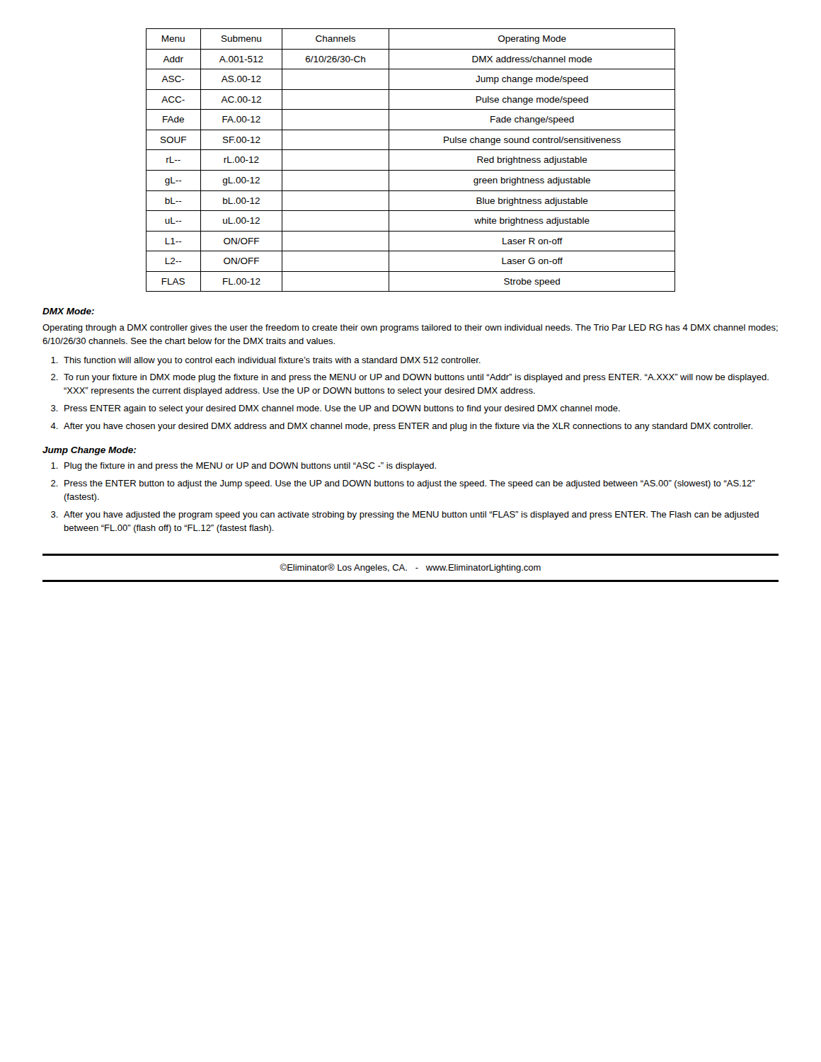| Menu | Submenu | Channels | Operating Mode |
| Addr | A.001-512 | 6/10/26/30-Ch | DMX address/channel mode |
| ASC- | AS.00-12 | | Jump change mode/speed |
| ACC- | AC.00-12 | | Pulse change mode/speed |
| FAde | FA.00-12 | | Fade change/speed |
| SOUF | SF.00-12 | | Pulse change sound control/sensitiveness |
| rL-- | rL.00-12 | | Red brightness adjustable |
| gL-- | gL.00-12 | | green brightness adjustable |
| bL-- | bL.00-12 | | Blue brightness adjustable |
| uL-- | uL.00-12 | | white brightness adjustable |
| L1-- | ON/OFF | | Laser R on-off |
| L2-- | ON/OFF | | Laser G on-off |
| FLAS | FL.00-12 | | Strobe speed |
DMX Mode:
Operating through a DMX controller gives the user the freedom to create their own programs tailored to their own individual needs. The Trio Par LED RG has 4 DMX channel modes; 6/10/26/30 channels. See the chart below for the DMX traits and values.
This function will allow you to control each individual fixture’s traits with a standard DMX 512 controller.
To run your fixture in DMX mode plug the fixture in and press the MENU or UP and DOWN buttons until “Addr” is displayed and press ENTER. “A.XXX” will now be displayed. “XXX” represents the current displayed address. Use the UP or DOWN buttons to select your desired DMX address.
Press ENTER again to select your desired DMX channel mode. Use the UP and DOWN buttons to find your desired DMX channel mode.
After you have chosen your desired DMX address and DMX channel mode, press ENTER and plug in the fixture via the XLR connections to any standard DMX controller.
Jump Change Mode:
Plug the fixture in and press the MENU or UP and DOWN buttons until “ASC -” is displayed.
Press the ENTER button to adjust the Jump speed. Use the UP and DOWN buttons to adjust the speed. The speed can be adjusted between “AS.00” (slowest) to “AS.12” (fastest).
After you have adjusted the program speed you can activate strobing by pressing the MENU button until “FLAS” is displayed and press ENTER. The Flash can be adjusted between “FL.00” (flash off) to “FL.12” (fastest flash).
©Eliminator® Los Angeles, CA. - www.EliminatorLighting.com